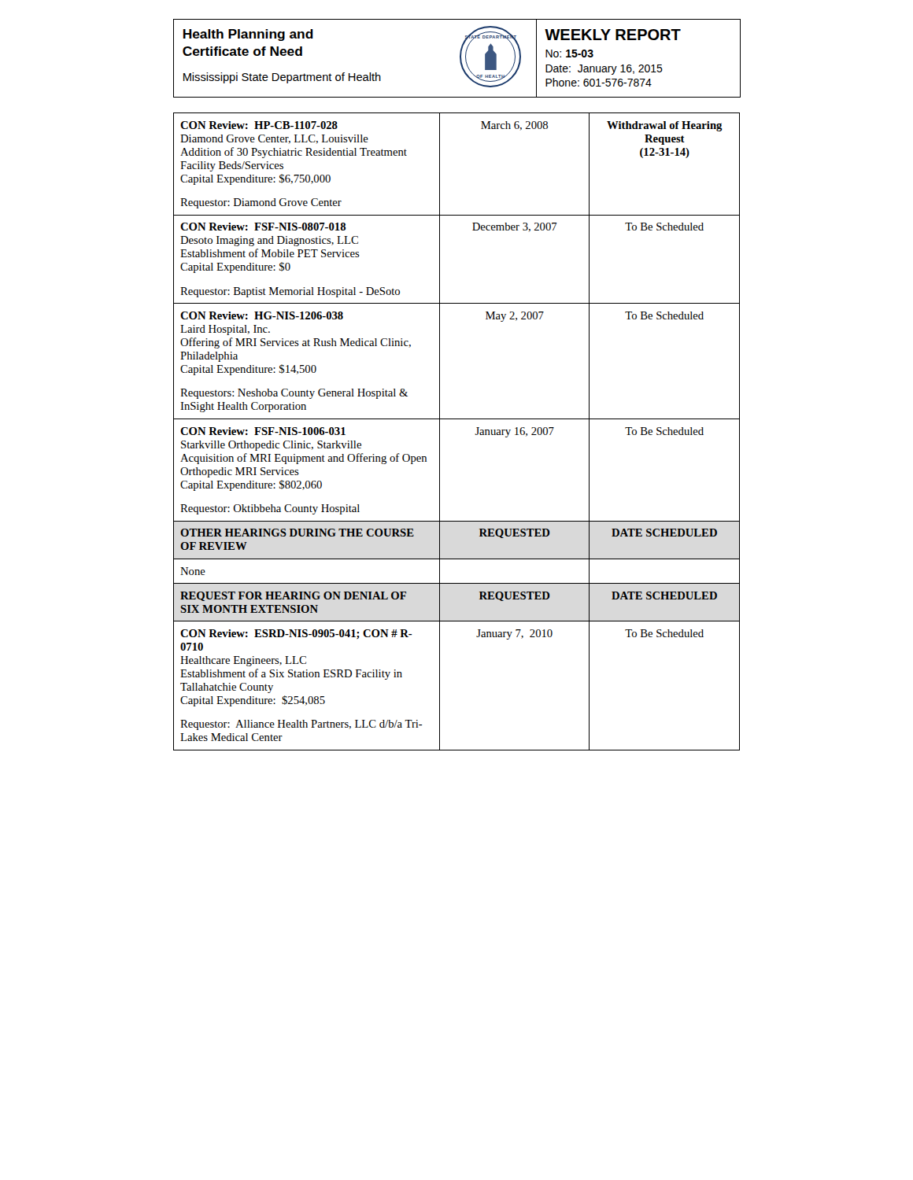Health Planning and
Certificate of Need
Mississippi State Department of Health
STATE DEPARTMENT
OF HEALTH
WEEKLY REPORT
No: 15-03
Date: January 16, 2015
Phone: 601-576-7874
| CON Review: HP-CB-1107-028 Diamond Grove Center, LLC, Louisville Addition of 30 Psychiatric Residential Treatment Facility Beds/Services Capital Expenditure: $6,750,000 Requestor: Diamond Grove Center | March 6, 2008 | Withdrawal of Hearing Request (12-31-14) |
| CON Review: FSF-NIS-0807-018 Desoto Imaging and Diagnostics, LLC Establishment of Mobile PET Services Capital Expenditure: $0 Requestor: Baptist Memorial Hospital - DeSoto | December 3, 2007 | To Be Scheduled |
| CON Review: HG-NIS-1206-038 Laird Hospital, Inc. Offering of MRI Services at Rush Medical Clinic, Philadelphia Capital Expenditure: $14,500 Requestors: Neshoba County General Hospital & InSight Health Corporation | May 2, 2007 | To Be Scheduled |
| CON Review: FSF-NIS-1006-031 Starkville Orthopedic Clinic, Starkville Acquisition of MRI Equipment and Offering of Open Orthopedic MRI Services Capital Expenditure: $802,060 Requestor: Oktibbeha County Hospital | January 16, 2007 | To Be Scheduled |
| OTHER HEARINGS DURING THE COURSE OF REVIEW | REQUESTED | DATE SCHEDULED |
| None | | |
| REQUEST FOR HEARING ON DENIAL OF SIX MONTH EXTENSION | REQUESTED | DATE SCHEDULED |
| CON Review: ESRD-NIS-0905-041; CON # R-0710 Healthcare Engineers, LLC Establishment of a Six Station ESRD Facility in Tallahatchie County Capital Expenditure: $254,085 Requestor: Alliance Health Partners, LLC d/b/a Tri-Lakes Medical Center | January 7, 2010 | To Be Scheduled |